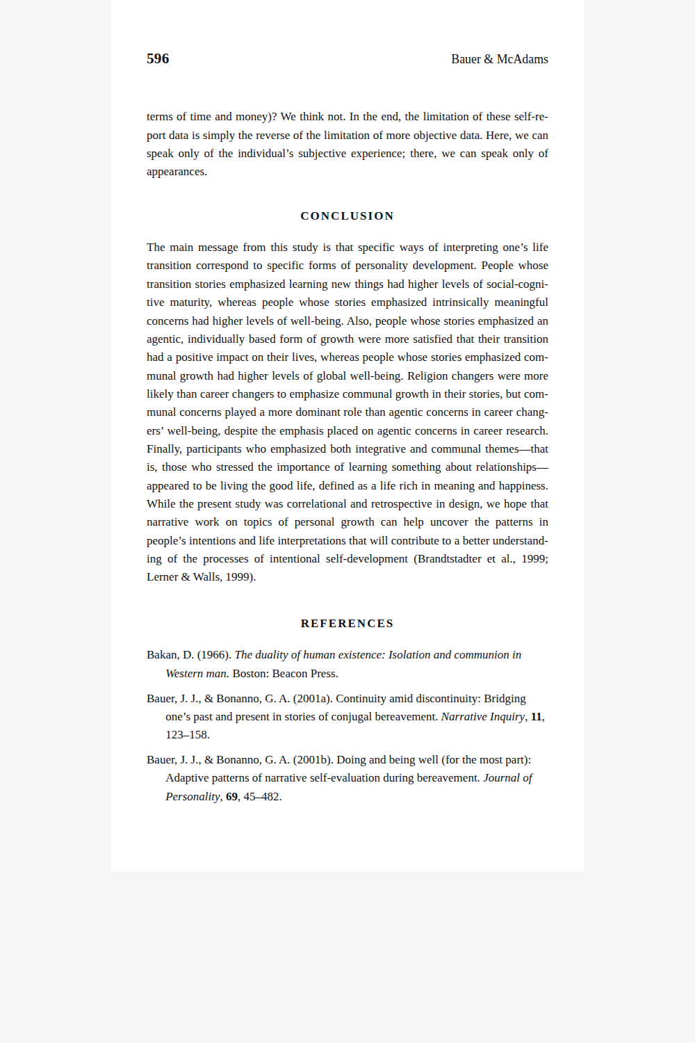596 Bauer & McAdams
terms of time and money)? We think not. In the end, the limitation of these self-report data is simply the reverse of the limitation of more objective data. Here, we can speak only of the individual’s subjective experience; there, we can speak only of appearances.
Conclusion
The main message from this study is that specific ways of interpreting one’s life transition correspond to specific forms of personality development. People whose transition stories emphasized learning new things had higher levels of social-cognitive maturity, whereas people whose stories emphasized intrinsically meaningful concerns had higher levels of well-being. Also, people whose stories emphasized an agentic, individually based form of growth were more satisfied that their transition had a positive impact on their lives, whereas people whose stories emphasized communal growth had higher levels of global well-being. Religion changers were more likely than career changers to emphasize communal growth in their stories, but communal concerns played a more dominant role than agentic concerns in career changers’ well-being, despite the emphasis placed on agentic concerns in career research. Finally, participants who emphasized both integrative and communal themes—that is, those who stressed the importance of learning something about relationships—appeared to be living the good life, defined as a life rich in meaning and happiness. While the present study was correlational and retrospective in design, we hope that narrative work on topics of personal growth can help uncover the patterns in people’s intentions and life interpretations that will contribute to a better understanding of the processes of intentional self-development (Brandtstadter et al., 1999; Lerner & Walls, 1999).
References
Bakan, D. (1966). The duality of human existence: Isolation and communion in Western man. Boston: Beacon Press.
Bauer, J. J., & Bonanno, G. A. (2001a). Continuity amid discontinuity: Bridging one’s past and present in stories of conjugal bereavement. Narrative Inquiry, 11, 123–158.
Bauer, J. J., & Bonanno, G. A. (2001b). Doing and being well (for the most part): Adaptive patterns of narrative self-evaluation during bereavement. Journal of Personality, 69, 45–482.